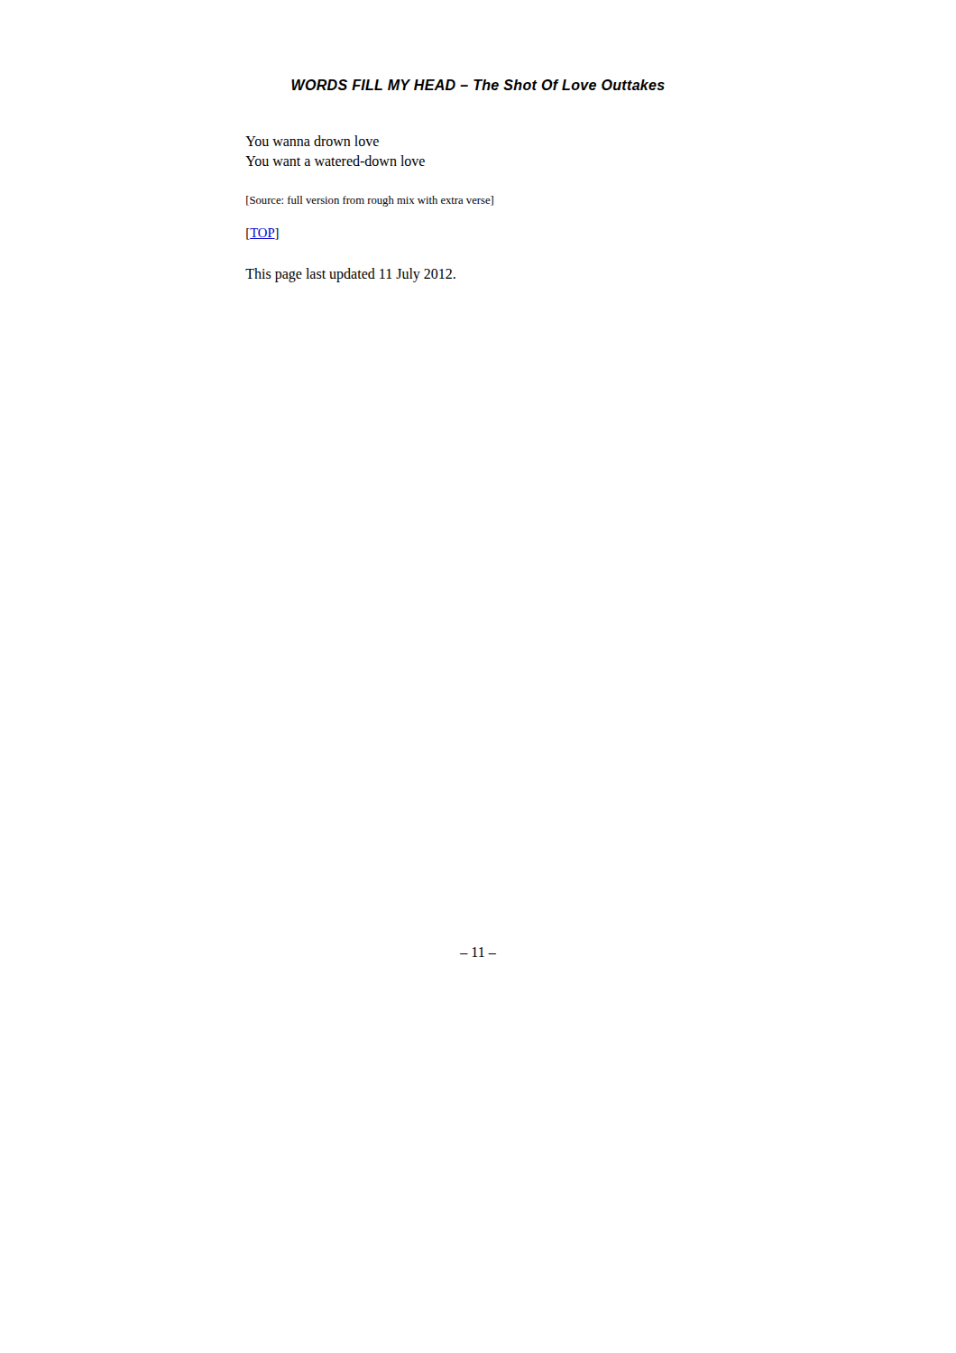WORDS FILL MY HEAD – The Shot Of Love Outtakes
You wanna drown love
You want a watered-down love
[Source: full version from rough mix with extra verse]
[TOP]
This page last updated 11 July 2012.
– 11 –